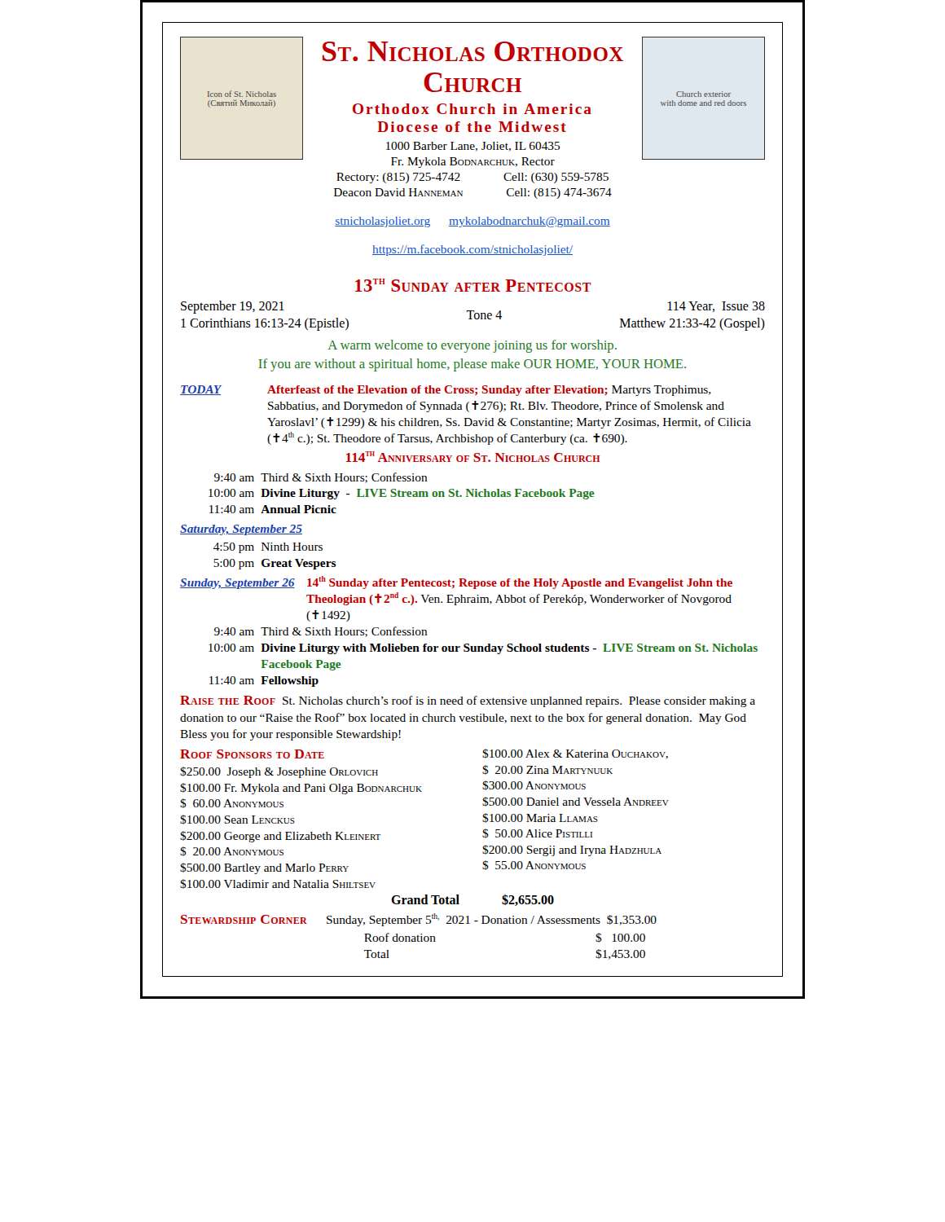Icon of St. Nicholas
(Святий Миколай)
St. Nicholas Orthodox Church
Orthodox Church in America
Diocese of the Midwest
1000 Barber Lane, Joliet, IL 60435
Fr. Mykola Bodnarchuk, Rector
Rectory: (815) 725-4742
Cell: (630) 559-5785
Deacon David Hanneman
Cell: (815) 474-3674
stnicholasjoliet.org mykolabodnarchuk@gmail.com
https://m.facebook.com/stnicholasjoliet/
Church exterior
with dome and red doors
13th Sunday after Pentecost
September 19, 2021
1 Corinthians 16:13-24 (Epistle)
Tone 4
114 Year, Issue 38
Matthew 21:33-42 (Gospel)
A warm welcome to everyone joining us for worship. If you are without a spiritual home, please make OUR HOME, YOUR HOME.
TODAY
Afterfeast of the Elevation of the Cross; Sunday after Elevation; Martyrs Trophimus, Sabbatius, and Dorymedon of Synnada (✝276); Rt. Blv. Theodore, Prince of Smolensk and Yaroslavl’ (✝1299) & his children, Ss. David & Constantine; Martyr Zosimas, Hermit, of Cilicia (✝4th c.); St. Theodore of Tarsus, Archbishop of Canterbury (ca. ✝690).
114th Anniversary of St. Nicholas Church
9:40 am
Third & Sixth Hours; Confession
10:00 am
Divine Liturgy - LIVE Stream on St. Nicholas Facebook Page
11:40 am
Annual Picnic
Saturday, September 25
4:50 pm
Ninth Hours
5:00 pm
Great Vespers
Sunday, September 26
14th Sunday after Pentecost; Repose of the Holy Apostle and Evangelist John the Theologian (✝2nd c.). Ven. Ephraim, Abbot of Perekóp, Wonderworker of Novgorod (✝1492)
9:40 am
Third & Sixth Hours; Confession
10:00 am
Divine Liturgy with Molieben for our Sunday School students - LIVE Stream on St. Nicholas Facebook Page
11:40 am
Fellowship
Raise the Roof St. Nicholas church’s roof is in need of extensive unplanned repairs. Please consider making a donation to our “Raise the Roof” box located in church vestibule, next to the box for general donation. May God Bless you for your responsible Stewardship!
Roof Sponsors to Date
$250.00 Joseph & Josephine Orlovich
$100.00 Fr. Mykola and Pani Olga Bodnarchuk
$ 60.00 Anonymous
$100.00 Sean Lenckus
$200.00 George and Elizabeth Kleinert
$ 20.00 Anonymous
$500.00 Bartley and Marlo Perry
$100.00 Vladimir and Natalia Shiltsev
$100.00 Alex & Katerina Ouchakov,
$ 20.00 Zina Martynuuk
$300.00 Anonymous
$500.00 Daniel and Vessela Andreev
$100.00 Maria Llamas
$ 50.00 Alice Pistilli
$200.00 Sergij and Iryna Hadzhula
$ 55.00 Anonymous
Grand Total $2,655.00
Stewardship Corner Sunday, September 5th, 2021 - Donation / Assessments $1,353.00
Roof donation$ 100.00
Total$1,453.00